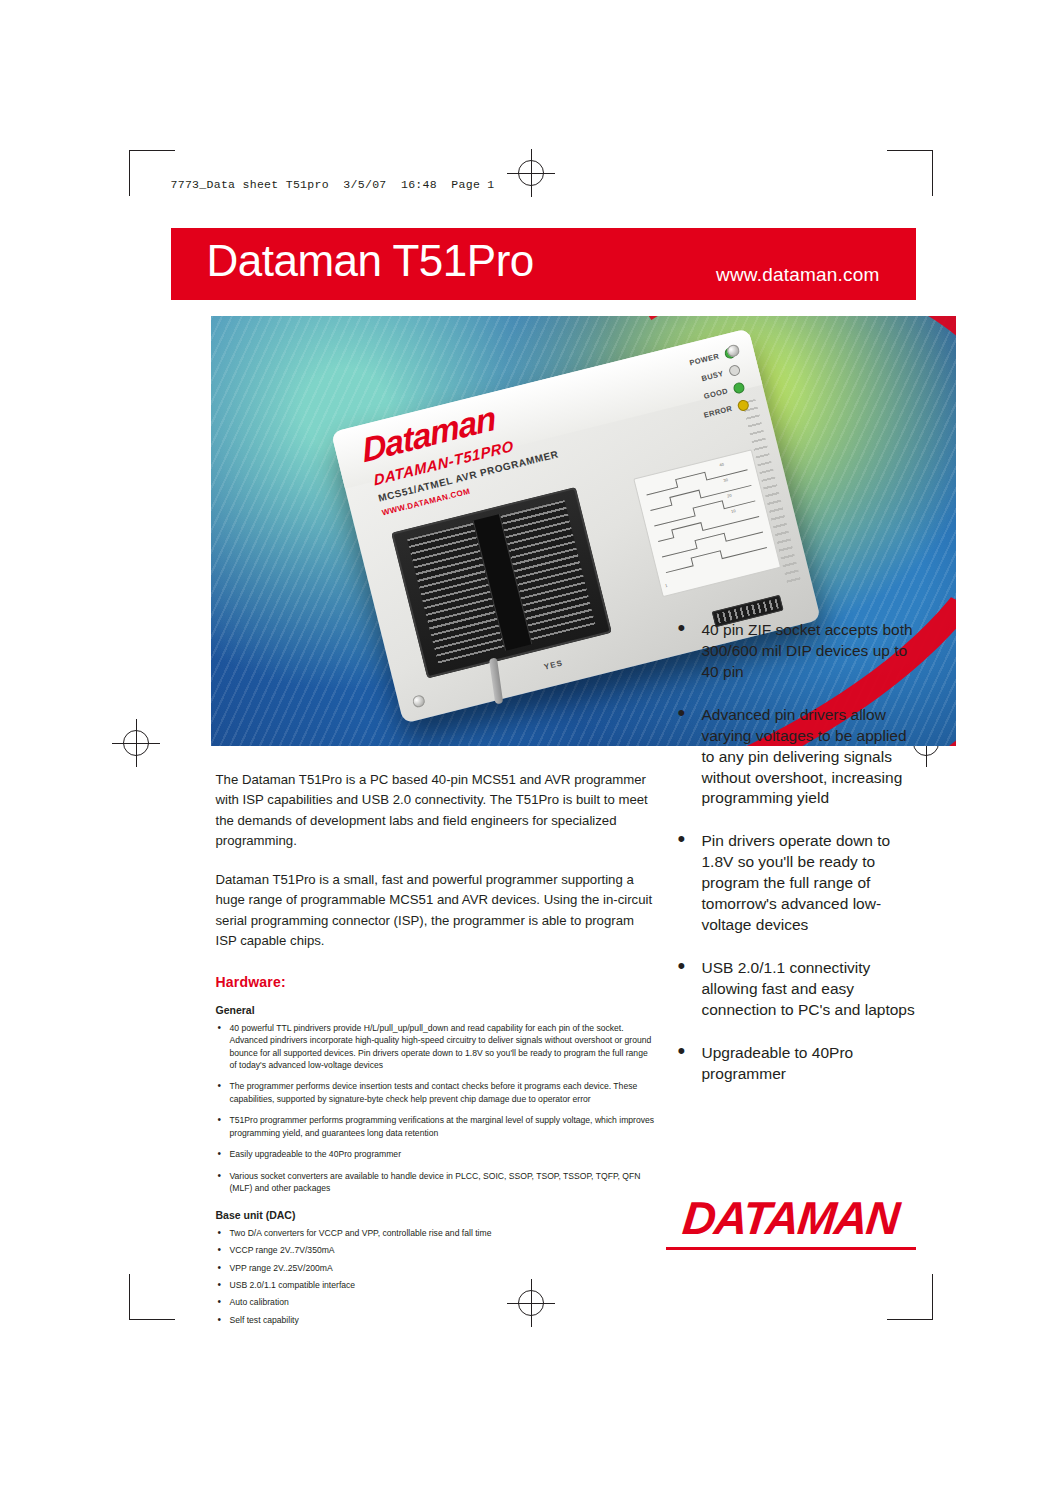7773_Data sheet T51pro 3/5/07 16:48 Page 1
Dataman T51Pro
www.dataman.com
Dataman
DATAMAN-T51PRO
MCS51/ATMEL AVR PROGRAMMER
WWW.DATAMAN.COM
POWER
BUSY
GOOD
ERROR
40 30 20 10 1
YES
The Dataman T51Pro is a PC based 40-pin MCS51 and AVR programmer with ISP capabilities and USB 2.0 connectivity. The T51Pro is built to meet the demands of development labs and field engineers for specialized programming.
Dataman T51Pro is a small, fast and powerful programmer supporting a huge range of programmable MCS51 and AVR devices. Using the in-circuit serial programming connector (ISP), the programmer is able to program ISP capable chips.
Hardware:
General
40 powerful TTL pindrivers provide H/L/pull_up/pull_down and read capability for each pin of the socket. Advanced pindrivers incorporate high-quality high-speed circuitry to deliver signals without overshoot or ground bounce for all supported devices. Pin drivers operate down to 1.8V so you'll be ready to program the full range of today's advanced low-voltage devices
The programmer performs device insertion tests and contact checks before it programs each device. These capabilities, supported by signature-byte check help prevent chip damage due to operator error
T51Pro programmer performs programming verifications at the marginal level of supply voltage, which improves programming yield, and guarantees long data retention
Easily upgradeable to the 40Pro programmer
Various socket converters are available to handle device in PLCC, SOIC, SSOP, TSOP, TSSOP, TQFP, QFN (MLF) and other packages
Base unit (DAC)
Two D/A converters for VCCP and VPP, controllable rise and fall time
VCCP range 2V..7V/350mA
VPP range 2V..25V/200mA
USB 2.0/1.1 compatible interface
Auto calibration
Self test capability
40 pin ZIF socket accepts both 300/600 mil DIP devices up to 40 pin
Advanced pin drivers allow varying voltages to be applied to any pin delivering signals without overshoot, increasing programming yield
Pin drivers operate down to 1.8V so you'll be ready to program the full range of tomorrow's advanced low-voltage devices
USB 2.0/1.1 connectivity allowing fast and easy connection to PC's and laptops
Upgradeable to 40Pro programmer
DATAMAN